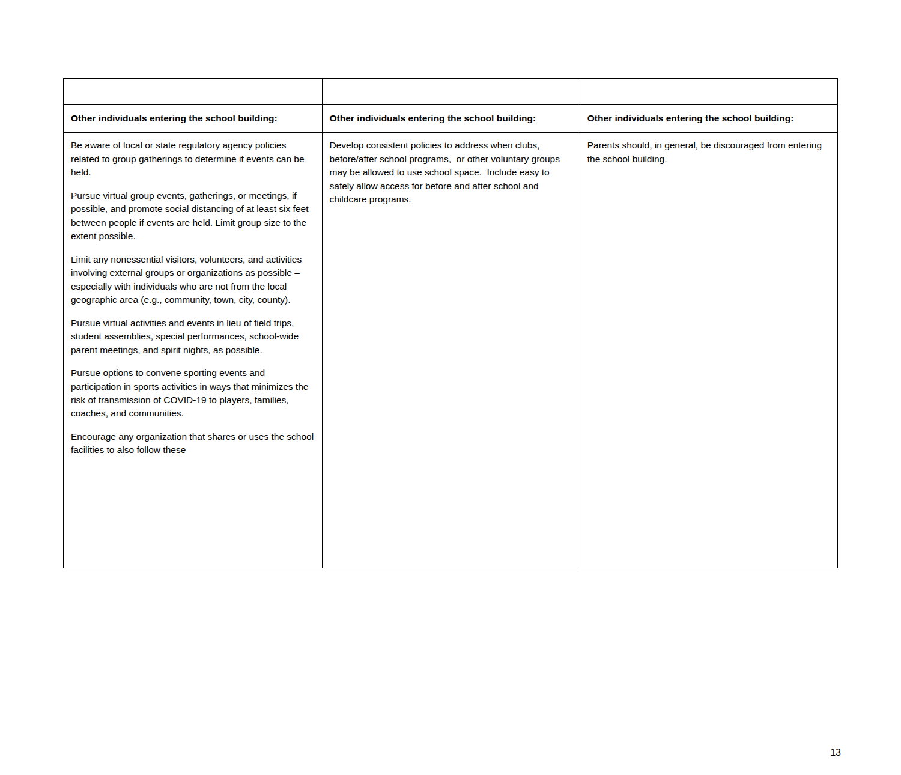| Other individuals entering the school building: | Other individuals entering the school building: | Other individuals entering the school building: |
| Be aware of local or state regulatory agency policies related to group gatherings to determine if events can be held. Pursue virtual group events, gatherings, or meetings, if possible, and promote social distancing of at least six feet between people if events are held. Limit group size to the extent possible. Limit any nonessential visitors, volunteers, and activities involving external groups or organizations as possible – especially with individuals who are not from the local geographic area (e.g., community, town, city, county). Pursue virtual activities and events in lieu of field trips, student assemblies, special performances, school-wide parent meetings, and spirit nights, as possible. Pursue options to convene sporting events and participation in sports activities in ways that minimizes the risk of transmission of COVID-19 to players, families, coaches, and communities. Encourage any organization that shares or uses the school facilities to also follow these | Develop consistent policies to address when clubs, before/after school programs, or other voluntary groups may be allowed to use school space. Include easy to safely allow access for before and after school and childcare programs. | Parents should, in general, be discouraged from entering the school building. |
13